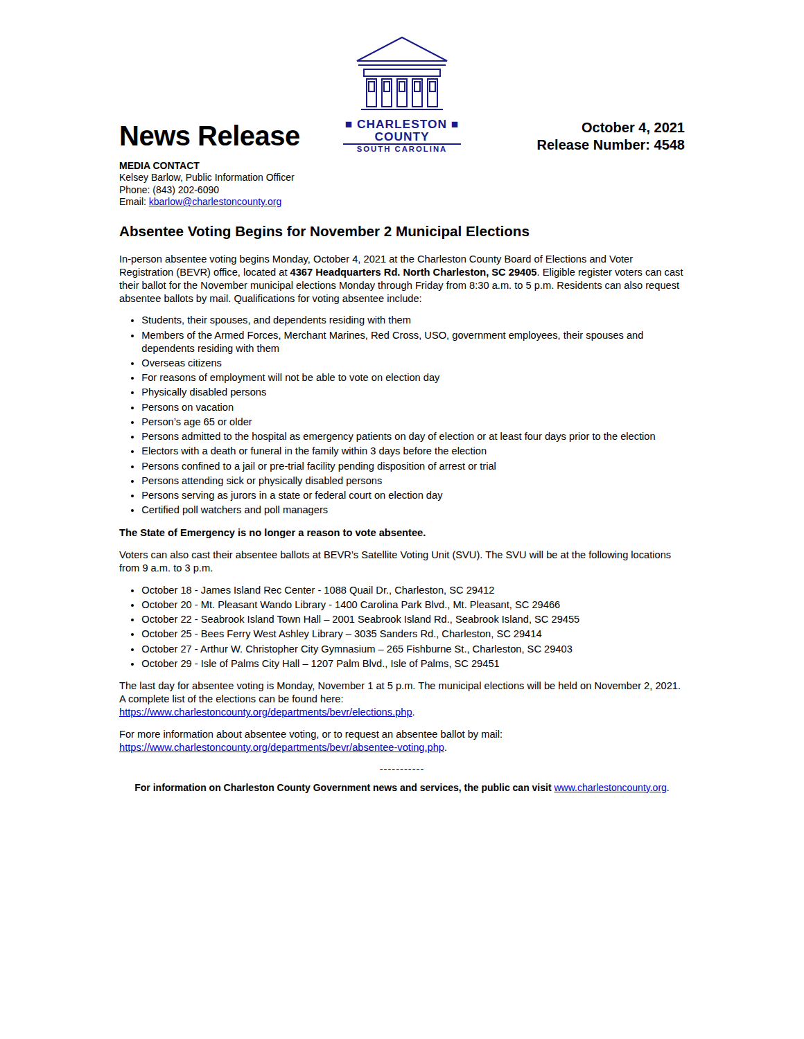News Release
■ CHARLESTON ■ COUNTY SOUTH CAROLINA
October 4, 2021
Release Number: 4548
MEDIA CONTACT
Kelsey Barlow, Public Information Officer
Phone: (843) 202-6090
Email: kbarlow@charlestoncounty.org
Absentee Voting Begins for November 2 Municipal Elections
In-person absentee voting begins Monday, October 4, 2021 at the Charleston County Board of Elections and Voter Registration (BEVR) office, located at 4367 Headquarters Rd. North Charleston, SC 29405. Eligible register voters can cast their ballot for the November municipal elections Monday through Friday from 8:30 a.m. to 5 p.m. Residents can also request absentee ballots by mail. Qualifications for voting absentee include:
Students, their spouses, and dependents residing with them
Members of the Armed Forces, Merchant Marines, Red Cross, USO, government employees, their spouses and dependents residing with them
Overseas citizens
For reasons of employment will not be able to vote on election day
Physically disabled persons
Persons on vacation
Person’s age 65 or older
Persons admitted to the hospital as emergency patients on day of election or at least four days prior to the election
Electors with a death or funeral in the family within 3 days before the election
Persons confined to a jail or pre-trial facility pending disposition of arrest or trial
Persons attending sick or physically disabled persons
Persons serving as jurors in a state or federal court on election day
Certified poll watchers and poll managers
The State of Emergency is no longer a reason to vote absentee.
Voters can also cast their absentee ballots at BEVR’s Satellite Voting Unit (SVU). The SVU will be at the following locations from 9 a.m. to 3 p.m.
October 18 - James Island Rec Center - 1088 Quail Dr., Charleston, SC 29412
October 20 - Mt. Pleasant Wando Library - 1400 Carolina Park Blvd., Mt. Pleasant, SC 29466
October 22 - Seabrook Island Town Hall – 2001 Seabrook Island Rd., Seabrook Island, SC 29455
October 25 - Bees Ferry West Ashley Library – 3035 Sanders Rd., Charleston, SC 29414
October 27 - Arthur W. Christopher City Gymnasium – 265 Fishburne St., Charleston, SC 29403
October 29 - Isle of Palms City Hall – 1207 Palm Blvd., Isle of Palms, SC 29451
The last day for absentee voting is Monday, November 1 at 5 p.m. The municipal elections will be held on November 2, 2021. A complete list of the elections can be found here:
https://www.charlestoncounty.org/departments/bevr/elections.php.
For more information about absentee voting, or to request an absentee ballot by mail:
https://www.charlestoncounty.org/departments/bevr/absentee-voting.php.
-----------
For information on Charleston County Government news and services, the public can visit www.charlestoncounty.org.